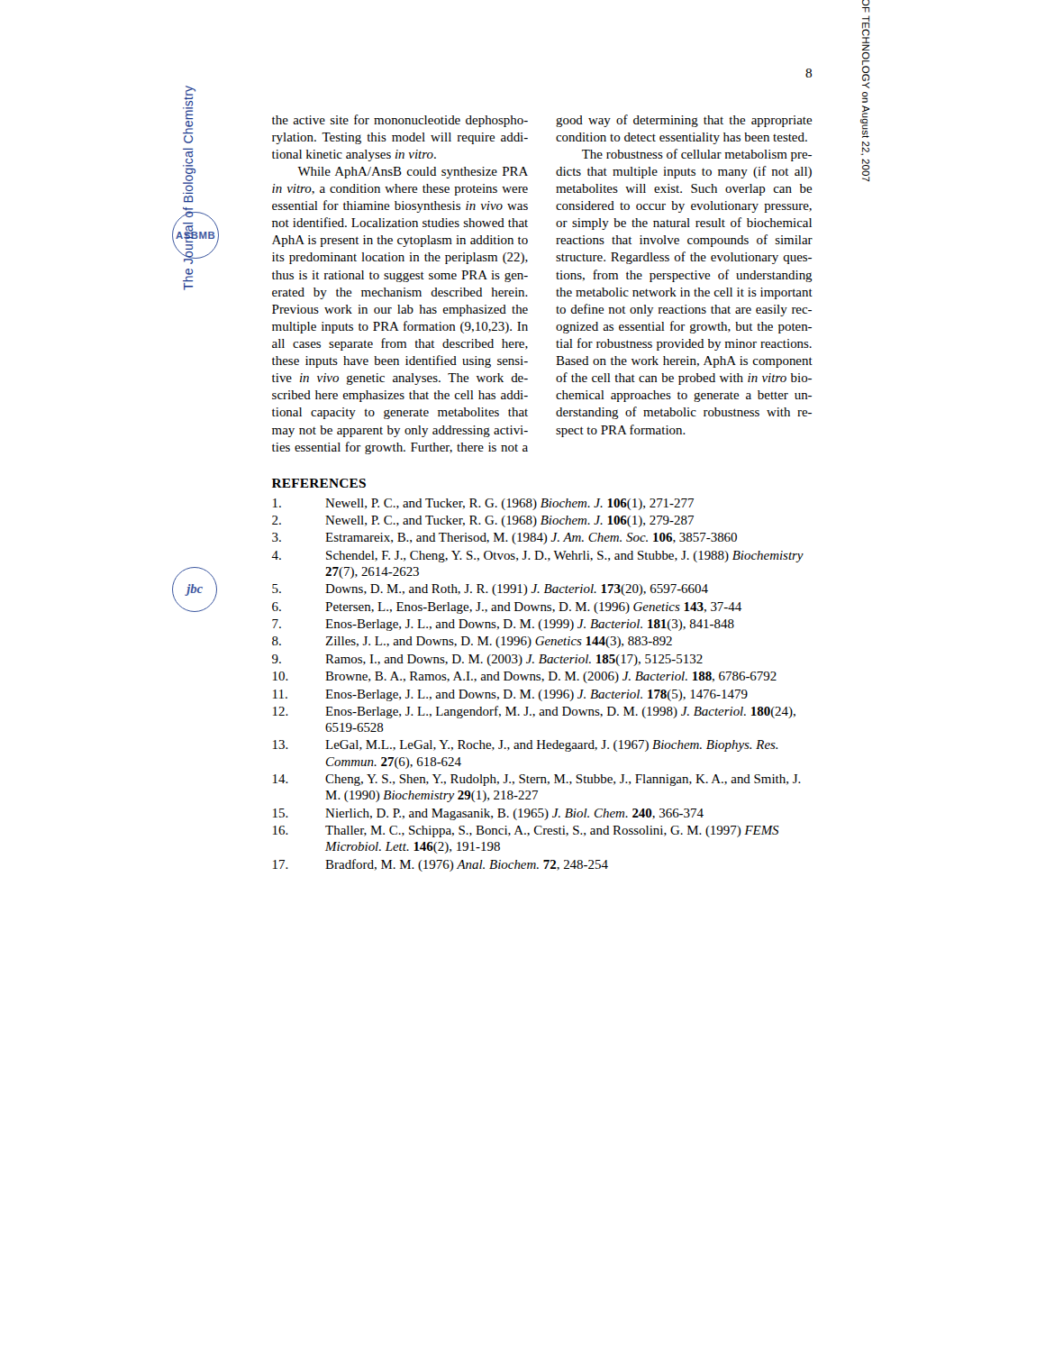ASBMB
The Journal of Biological Chemistry
jbc
Downloaded from www.jbc.org at CALIFORNIA INSTITUTE OF TECHNOLOGY on August 22, 2007
8
the active site for mononucleotide dephosphorylation. Testing this model will require additional kinetic analyses in vitro.
While AphA/AnsB could synthesize PRA in vitro, a condition where these proteins were essential for thiamine biosynthesis in vivo was not identified. Localization studies showed that AphA is present in the cytoplasm in addition to its predominant location in the periplasm (22), thus is it rational to suggest some PRA is generated by the mechanism described herein. Previous work in our lab has emphasized the multiple inputs to PRA formation (9,10,23). In all cases separate from that described here, these inputs have been identified using sensitive in vivo genetic analyses. The work described here emphasizes that the cell has additional capacity to generate metabolites that may not be apparent by only addressing activities essential for growth. Further, there is not a good way of determining that the appropriate condition to detect essentiality has been tested.
The robustness of cellular metabolism predicts that multiple inputs to many (if not all) metabolites will exist. Such overlap can be considered to occur by evolutionary pressure, or simply be the natural result of biochemical reactions that involve compounds of similar structure. Regardless of the evolutionary questions, from the perspective of understanding the metabolic network in the cell it is important to define not only reactions that are easily recognized as essential for growth, but the potential for robustness provided by minor reactions. Based on the work herein, AphA is component of the cell that can be probed with in vitro biochemical approaches to generate a better understanding of metabolic robustness with respect to PRA formation.
REFERENCES
1. Newell, P. C., and Tucker, R. G. (1968) Biochem. J. 106(1), 271-277
2. Newell, P. C., and Tucker, R. G. (1968) Biochem. J. 106(1), 279-287
3. Estramareix, B., and Therisod, M. (1984) J. Am. Chem. Soc. 106, 3857-3860
4. Schendel, F. J., Cheng, Y. S., Otvos, J. D., Wehrli, S., and Stubbe, J. (1988) Biochemistry
27(7), 2614-2623
5. Downs, D. M., and Roth, J. R. (1991) J. Bacteriol. 173(20), 6597-6604
6. Petersen, L., Enos-Berlage, J., and Downs, D. M. (1996) Genetics 143, 37-44
7. Enos-Berlage, J. L., and Downs, D. M. (1999) J. Bacteriol. 181(3), 841-848
8. Zilles, J. L., and Downs, D. M. (1996) Genetics 144(3), 883-892
9. Ramos, I., and Downs, D. M. (2003) J. Bacteriol. 185(17), 5125-5132
10. Browne, B. A., Ramos, A.I., and Downs, D. M. (2006) J. Bacteriol. 188, 6786-6792
11. Enos-Berlage, J. L., and Downs, D. M. (1996) J. Bacteriol. 178(5), 1476-1479
12. Enos-Berlage, J. L., Langendorf, M. J., and Downs, D. M. (1998) J. Bacteriol. 180(24),
6519-6528
13. LeGal, M.L., LeGal, Y., Roche, J., and Hedegaard, J. (1967) Biochem. Biophys. Res.
Commun. 27(6), 618-624
14. Cheng, Y. S., Shen, Y., Rudolph, J., Stern, M., Stubbe, J., Flannigan, K. A., and Smith, J.
M. (1990) Biochemistry 29(1), 218-227
15. Nierlich, D. P., and Magasanik, B. (1965) J. Biol. Chem. 240, 366-374
16. Thaller, M. C., Schippa, S., Bonci, A., Cresti, S., and Rossolini, G. M. (1997) FEMS
Microbiol. Lett. 146(2), 191-198
17. Bradford, M. M. (1976) Anal. Biochem. 72, 248-254